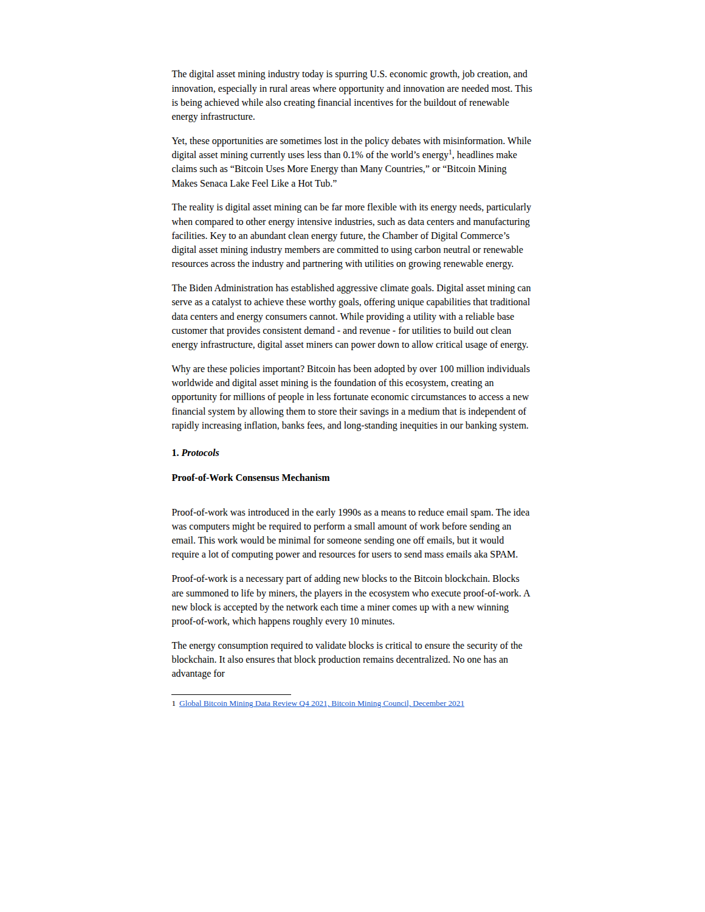The digital asset mining industry today is spurring U.S. economic growth, job creation, and innovation, especially in rural areas where opportunity and innovation are needed most. This is being achieved while also creating financial incentives for the buildout of renewable energy infrastructure.
Yet, these opportunities are sometimes lost in the policy debates with misinformation. While digital asset mining currently uses less than 0.1% of the world’s energy1, headlines make claims such as “Bitcoin Uses More Energy than Many Countries,” or “Bitcoin Mining Makes Senaca Lake Feel Like a Hot Tub.”
The reality is digital asset mining can be far more flexible with its energy needs, particularly when compared to other energy intensive industries, such as data centers and manufacturing facilities. Key to an abundant clean energy future, the Chamber of Digital Commerce’s digital asset mining industry members are committed to using carbon neutral or renewable resources across the industry and partnering with utilities on growing renewable energy.
The Biden Administration has established aggressive climate goals. Digital asset mining can serve as a catalyst to achieve these worthy goals, offering unique capabilities that traditional data centers and energy consumers cannot. While providing a utility with a reliable base customer that provides consistent demand - and revenue - for utilities to build out clean energy infrastructure, digital asset miners can power down to allow critical usage of energy.
Why are these policies important? Bitcoin has been adopted by over 100 million individuals worldwide and digital asset mining is the foundation of this ecosystem, creating an opportunity for millions of people in less fortunate economic circumstances to access a new financial system by allowing them to store their savings in a medium that is independent of rapidly increasing inflation, banks fees, and long-standing inequities in our banking system.
1. Protocols
Proof-of-Work Consensus Mechanism
Proof-of-work was introduced in the early 1990s as a means to reduce email spam. The idea was computers might be required to perform a small amount of work before sending an email. This work would be minimal for someone sending one off emails, but it would require a lot of computing power and resources for users to send mass emails aka SPAM.
Proof-of-work is a necessary part of adding new blocks to the Bitcoin blockchain. Blocks are summoned to life by miners, the players in the ecosystem who execute proof-of-work. A new block is accepted by the network each time a miner comes up with a new winning proof-of-work, which happens roughly every 10 minutes.
The energy consumption required to validate blocks is critical to ensure the security of the blockchain. It also ensures that block production remains decentralized. No one has an advantage for
1 Global Bitcoin Mining Data Review Q4 2021, Bitcoin Mining Council, December 2021